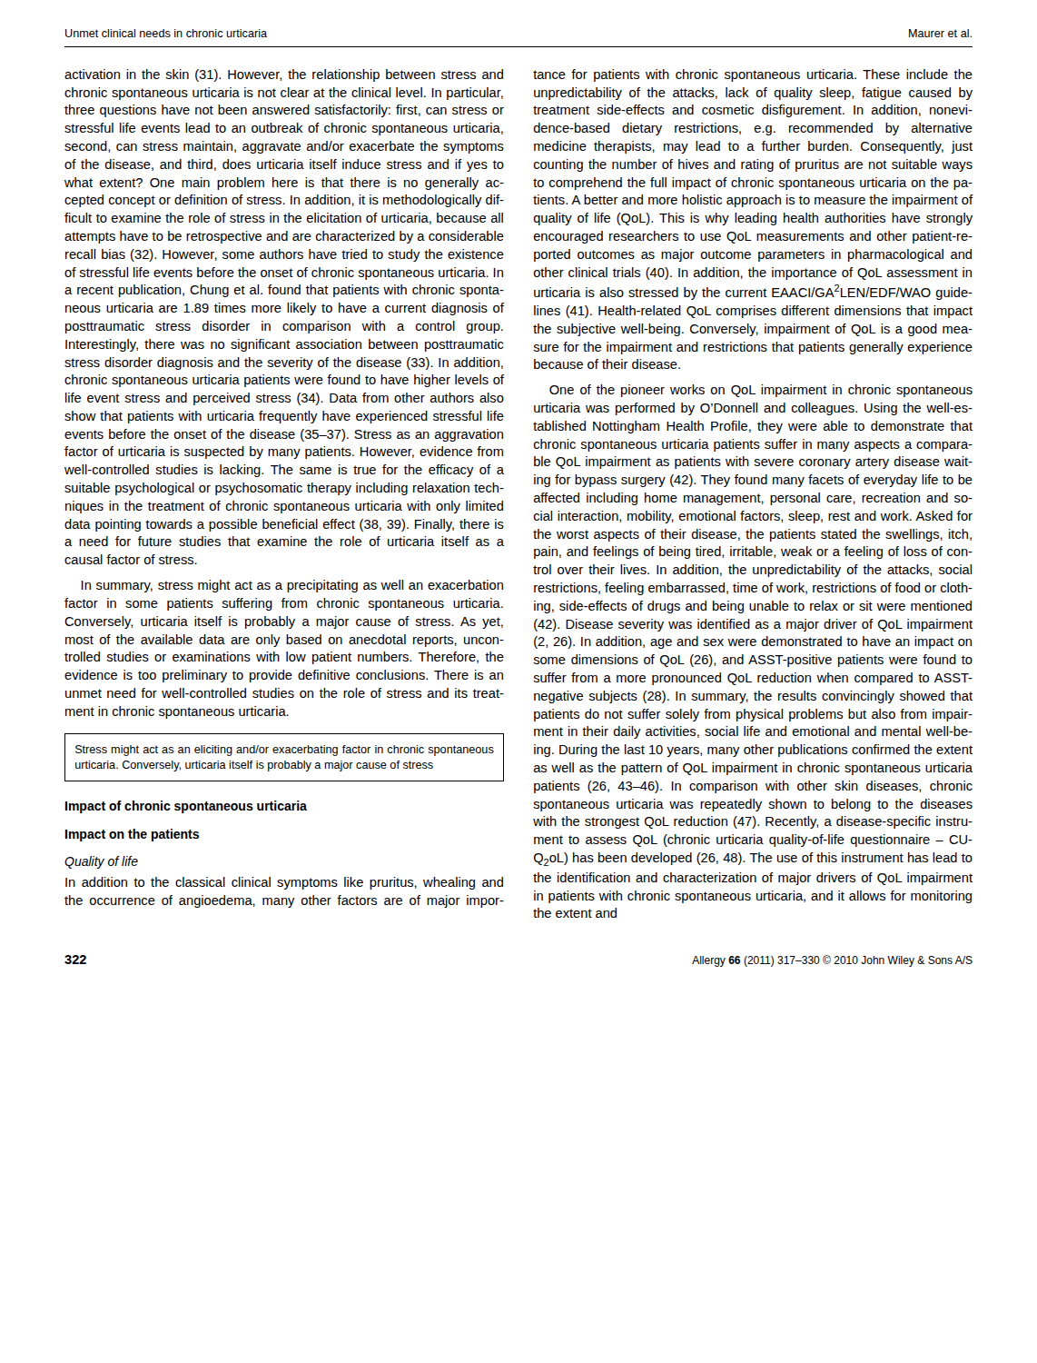Unmet clinical needs in chronic urticaria
Maurer et al.
activation in the skin (31). However, the relationship between stress and chronic spontaneous urticaria is not clear at the clinical level. In particular, three questions have not been answered satisfactorily: first, can stress or stressful life events lead to an outbreak of chronic spontaneous urticaria, second, can stress maintain, aggravate and/or exacerbate the symptoms of the disease, and third, does urticaria itself induce stress and if yes to what extent? One main problem here is that there is no generally accepted concept or definition of stress. In addition, it is methodologically difficult to examine the role of stress in the elicitation of urticaria, because all attempts have to be retrospective and are characterized by a considerable recall bias (32). However, some authors have tried to study the existence of stressful life events before the onset of chronic spontaneous urticaria. In a recent publication, Chung et al. found that patients with chronic spontaneous urticaria are 1.89 times more likely to have a current diagnosis of posttraumatic stress disorder in comparison with a control group. Interestingly, there was no significant association between posttraumatic stress disorder diagnosis and the severity of the disease (33). In addition, chronic spontaneous urticaria patients were found to have higher levels of life event stress and perceived stress (34). Data from other authors also show that patients with urticaria frequently have experienced stressful life events before the onset of the disease (35–37). Stress as an aggravation factor of urticaria is suspected by many patients. However, evidence from well-controlled studies is lacking. The same is true for the efficacy of a suitable psychological or psychosomatic therapy including relaxation techniques in the treatment of chronic spontaneous urticaria with only limited data pointing towards a possible beneficial effect (38, 39). Finally, there is a need for future studies that examine the role of urticaria itself as a causal factor of stress.
In summary, stress might act as a precipitating as well an exacerbation factor in some patients suffering from chronic spontaneous urticaria. Conversely, urticaria itself is probably a major cause of stress. As yet, most of the available data are only based on anecdotal reports, uncontrolled studies or examinations with low patient numbers. Therefore, the evidence is too preliminary to provide definitive conclusions. There is an unmet need for well-controlled studies on the role of stress and its treatment in chronic spontaneous urticaria.
Stress might act as an eliciting and/or exacerbating factor in chronic spontaneous urticaria. Conversely, urticaria itself is probably a major cause of stress
Impact of chronic spontaneous urticaria
Impact on the patients
Quality of life
In addition to the classical clinical symptoms like pruritus, whealing and the occurrence of angioedema, many other factors are of major importance for patients with chronic spontaneous urticaria. These include the unpredictability of the attacks, lack of quality sleep, fatigue caused by treatment side-effects and cosmetic disfigurement. In addition, nonevidence-based dietary restrictions, e.g. recommended by alternative medicine therapists, may lead to a further burden. Consequently, just counting the number of hives and rating of pruritus are not suitable ways to comprehend the full impact of chronic spontaneous urticaria on the patients. A better and more holistic approach is to measure the impairment of quality of life (QoL). This is why leading health authorities have strongly encouraged researchers to use QoL measurements and other patient-reported outcomes as major outcome parameters in pharmacological and other clinical trials (40). In addition, the importance of QoL assessment in urticaria is also stressed by the current EAACI/GA2LEN/EDF/WAO guidelines (41). Health-related QoL comprises different dimensions that impact the subjective well-being. Conversely, impairment of QoL is a good measure for the impairment and restrictions that patients generally experience because of their disease.
One of the pioneer works on QoL impairment in chronic spontaneous urticaria was performed by O’Donnell and colleagues. Using the well-established Nottingham Health Profile, they were able to demonstrate that chronic spontaneous urticaria patients suffer in many aspects a comparable QoL impairment as patients with severe coronary artery disease waiting for bypass surgery (42). They found many facets of everyday life to be affected including home management, personal care, recreation and social interaction, mobility, emotional factors, sleep, rest and work. Asked for the worst aspects of their disease, the patients stated the swellings, itch, pain, and feelings of being tired, irritable, weak or a feeling of loss of control over their lives. In addition, the unpredictability of the attacks, social restrictions, feeling embarrassed, time of work, restrictions of food or clothing, side-effects of drugs and being unable to relax or sit were mentioned (42). Disease severity was identified as a major driver of QoL impairment (2, 26). In addition, age and sex were demonstrated to have an impact on some dimensions of QoL (26), and ASST-positive patients were found to suffer from a more pronounced QoL reduction when compared to ASST-negative subjects (28). In summary, the results convincingly showed that patients do not suffer solely from physical problems but also from impairment in their daily activities, social life and emotional and mental well-being. During the last 10 years, many other publications confirmed the extent as well as the pattern of QoL impairment in chronic spontaneous urticaria patients (26, 43–46). In comparison with other skin diseases, chronic spontaneous urticaria was repeatedly shown to belong to the diseases with the strongest QoL reduction (47). Recently, a disease-specific instrument to assess QoL (chronic urticaria quality-of-life questionnaire – CU-Q2oL) has been developed (26, 48). The use of this instrument has lead to the identification and characterization of major drivers of QoL impairment in patients with chronic spontaneous urticaria, and it allows for monitoring the extent and
322
Allergy 66 (2011) 317–330 © 2010 John Wiley & Sons A/S